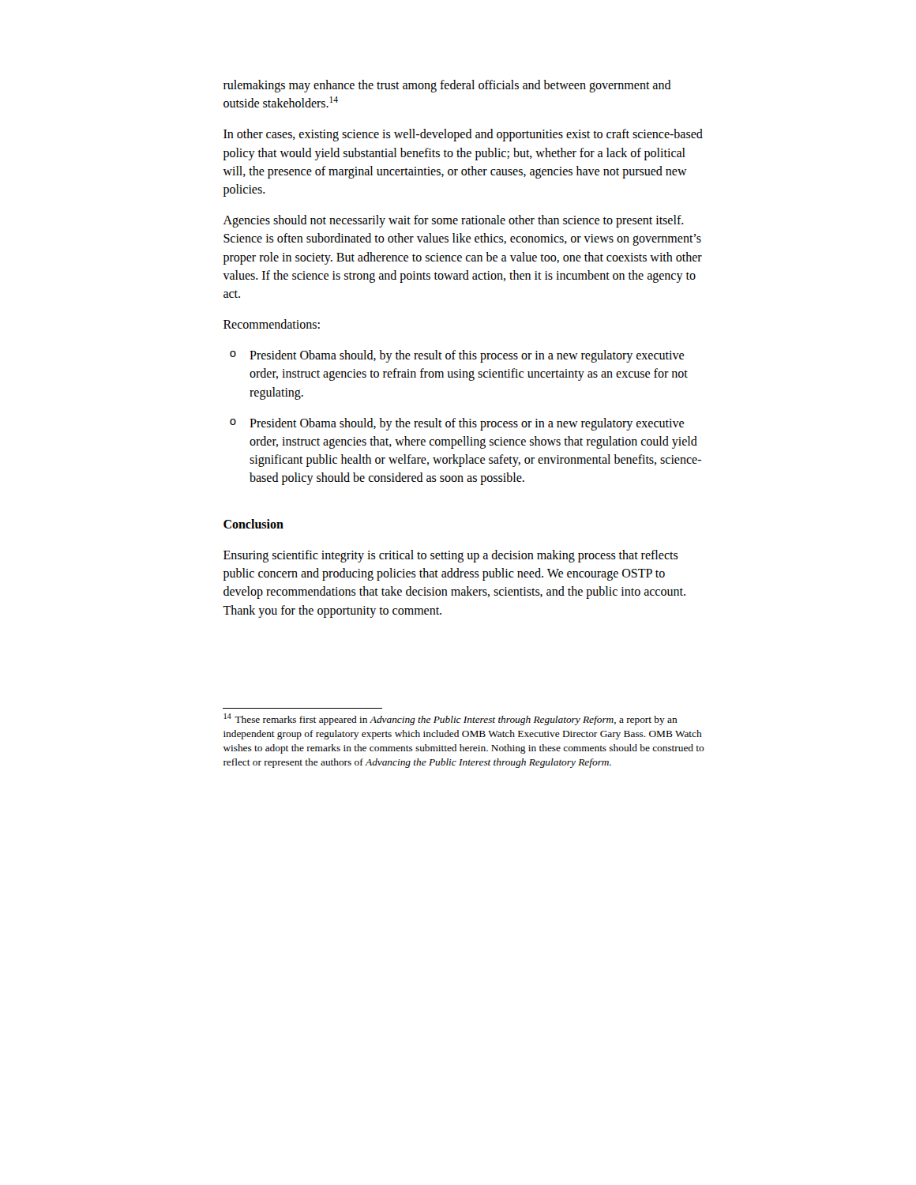rulemakings may enhance the trust among federal officials and between government and outside stakeholders.14
In other cases, existing science is well-developed and opportunities exist to craft science-based policy that would yield substantial benefits to the public; but, whether for a lack of political will, the presence of marginal uncertainties, or other causes, agencies have not pursued new policies.
Agencies should not necessarily wait for some rationale other than science to present itself. Science is often subordinated to other values like ethics, economics, or views on government’s proper role in society. But adherence to science can be a value too, one that coexists with other values. If the science is strong and points toward action, then it is incumbent on the agency to act.
Recommendations:
o President Obama should, by the result of this process or in a new regulatory executive order, instruct agencies to refrain from using scientific uncertainty as an excuse for not regulating.
o President Obama should, by the result of this process or in a new regulatory executive order, instruct agencies that, where compelling science shows that regulation could yield significant public health or welfare, workplace safety, or environmental benefits, science-based policy should be considered as soon as possible.
Conclusion
Ensuring scientific integrity is critical to setting up a decision making process that reflects public concern and producing policies that address public need. We encourage OSTP to develop recommendations that take decision makers, scientists, and the public into account. Thank you for the opportunity to comment.
14 These remarks first appeared in Advancing the Public Interest through Regulatory Reform, a report by an independent group of regulatory experts which included OMB Watch Executive Director Gary Bass. OMB Watch wishes to adopt the remarks in the comments submitted herein. Nothing in these comments should be construed to reflect or represent the authors of Advancing the Public Interest through Regulatory Reform.